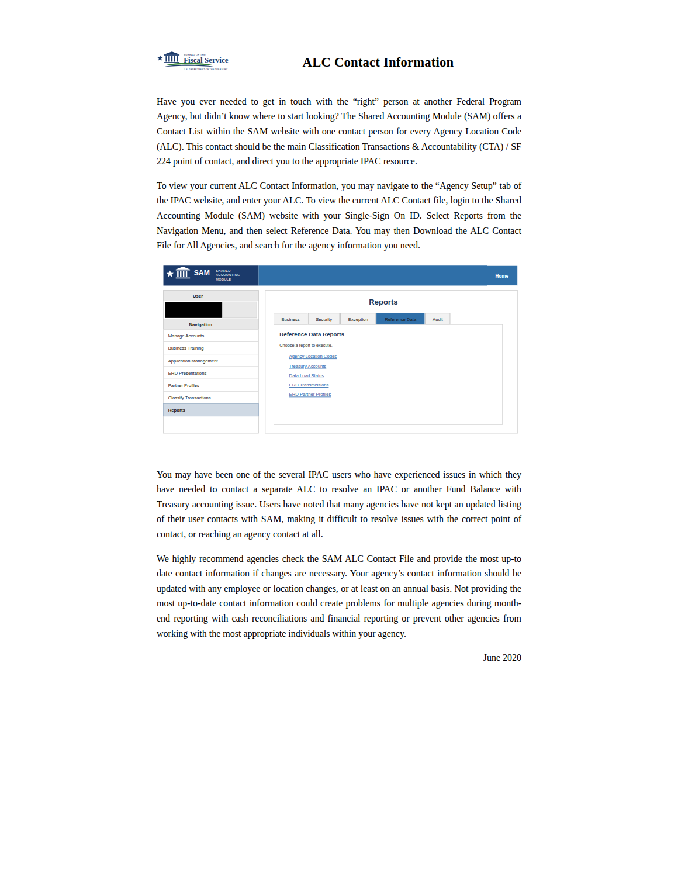BUREAU OF THE Fiscal Service U.S. DEPARTMENT OF THE TREASURY
ALC Contact Information
Have you ever needed to get in touch with the “right” person at another Federal Program Agency, but didn’t know where to start looking? The Shared Accounting Module (SAM) offers a Contact List within the SAM website with one contact person for every Agency Location Code (ALC). This contact should be the main Classification Transactions & Accountability (CTA) / SF 224 point of contact, and direct you to the appropriate IPAC resource.
To view your current ALC Contact Information, you may navigate to the “Agency Setup” tab of the IPAC website, and enter your ALC. To view the current ALC Contact file, login to the Shared Accounting Module (SAM) website with your Single-Sign On ID. Select Reports from the Navigation Menu, and then select Reference Data. You may then Download the ALC Contact File for All Agencies, and search for the agency information you need.
SAM SHARED ACCOUNTING MODULE Home User Navigation Manage Accounts Business Training Application Management ERD Presentations Partner Profiles Classify Transactions Reports Reports Business Security Exception Reference Data Audit Reference Data Reports Choose a report to execute. Agency Location Codes Treasury Accounts Data Load Status ERD Transmissions ERD Partner Profiles
You may have been one of the several IPAC users who have experienced issues in which they have needed to contact a separate ALC to resolve an IPAC or another Fund Balance with Treasury accounting issue. Users have noted that many agencies have not kept an updated listing of their user contacts with SAM, making it difficult to resolve issues with the correct point of contact, or reaching an agency contact at all.
We highly recommend agencies check the SAM ALC Contact File and provide the most up-to date contact information if changes are necessary. Your agency’s contact information should be updated with any employee or location changes, or at least on an annual basis. Not providing the most up-to-date contact information could create problems for multiple agencies during month-end reporting with cash reconciliations and financial reporting or prevent other agencies from working with the most appropriate individuals within your agency.
June 2020